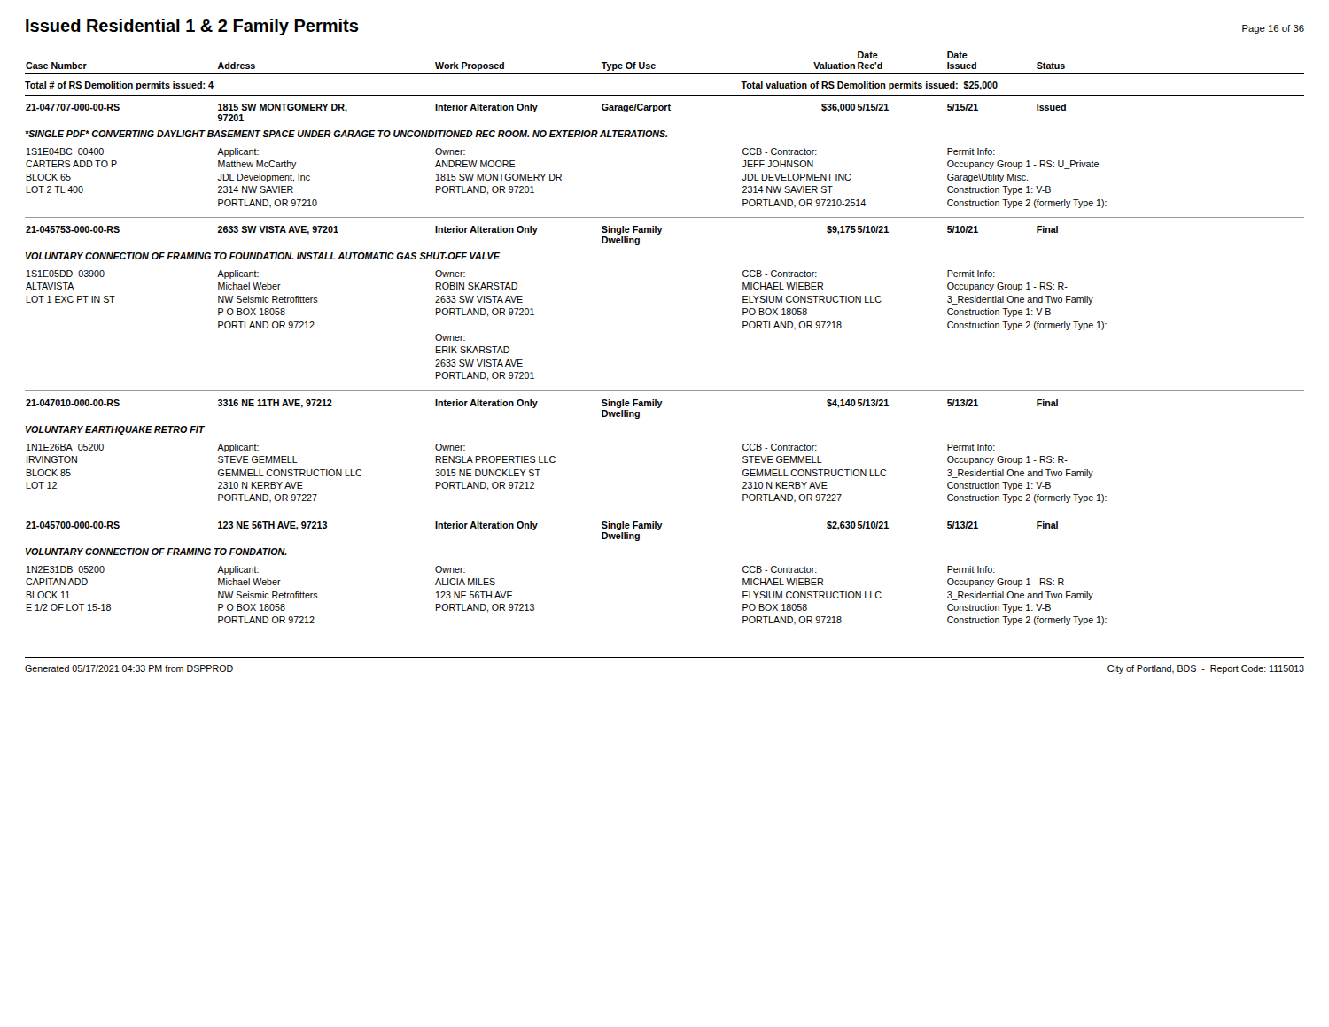Issued Residential 1 & 2 Family Permits
Page 16 of 36
| Case Number | Address | Work Proposed | Type Of Use | Valuation | Date Rec'd | Date Issued | Status |
| Total # of RS Demolition permits issued: 4 | Total valuation of RS Demolition permits issued: $25,000 |
| 21-047707-000-00-RS | 1815 SW MONTGOMERY DR, 97201 | Interior Alteration Only | Garage/Carport | $36,000 | 5/15/21 | 5/15/21 | Issued |
| *SINGLE PDF* CONVERTING DAYLIGHT BASEMENT SPACE UNDER GARAGE TO UNCONDITIONED REC ROOM. NO EXTERIOR ALTERATIONS. |
| 1S1E04BC 00400 CARTERS ADD TO P BLOCK 65 LOT 2 TL 400 | Applicant: Matthew McCarthy JDL Development, Inc 2314 NW SAVIER PORTLAND, OR 97210 | Owner: ANDREW MOORE 1815 SW MONTGOMERY DR PORTLAND, OR 97201 | CCB - Contractor: JEFF JOHNSON JDL DEVELOPMENT INC 2314 NW SAVIER ST PORTLAND, OR 97210-2514 | Permit Info: Occupancy Group 1 - RS: U_Private Garage\Utility Misc. Construction Type 1: V-B Construction Type 2 (formerly Type 1): |
| 21-045753-000-00-RS | 2633 SW VISTA AVE, 97201 | Interior Alteration Only | Single Family Dwelling | $9,175 | 5/10/21 | 5/10/21 | Final |
| VOLUNTARY CONNECTION OF FRAMING TO FOUNDATION. INSTALL AUTOMATIC GAS SHUT-OFF VALVE |
| 1S1E05DD 03900 ALTAVISTA LOT 1 EXC PT IN ST | Applicant: Michael Weber NW Seismic Retrofitters P O BOX 18058 PORTLAND OR 97212 | Owner: ROBIN SKARSTAD 2633 SW VISTA AVE PORTLAND, OR 97201 Owner: ERIK SKARSTAD 2633 SW VISTA AVE PORTLAND, OR 97201 | CCB - Contractor: MICHAEL WIEBER ELYSIUM CONSTRUCTION LLC PO BOX 18058 PORTLAND, OR 97218 | Permit Info: Occupancy Group 1 - RS: R- 3_Residential One and Two Family Construction Type 1: V-B Construction Type 2 (formerly Type 1): |
| 21-047010-000-00-RS | 3316 NE 11TH AVE, 97212 | Interior Alteration Only | Single Family Dwelling | $4,140 | 5/13/21 | 5/13/21 | Final |
| VOLUNTARY EARTHQUAKE RETRO FIT |
| 1N1E26BA 05200 IRVINGTON BLOCK 85 LOT 12 | Applicant: STEVE GEMMELL GEMMELL CONSTRUCTION LLC 2310 N KERBY AVE PORTLAND, OR 97227 | Owner: RENSLA PROPERTIES LLC 3015 NE DUNCKLEY ST PORTLAND, OR 97212 | CCB - Contractor: STEVE GEMMELL GEMMELL CONSTRUCTION LLC 2310 N KERBY AVE PORTLAND, OR 97227 | Permit Info: Occupancy Group 1 - RS: R- 3_Residential One and Two Family Construction Type 1: V-B Construction Type 2 (formerly Type 1): |
| 21-045700-000-00-RS | 123 NE 56TH AVE, 97213 | Interior Alteration Only | Single Family Dwelling | $2,630 | 5/10/21 | 5/13/21 | Final |
| VOLUNTARY CONNECTION OF FRAMING TO FONDATION. |
| 1N2E31DB 05200 CAPITAN ADD BLOCK 11 E 1/2 OF LOT 15-18 | Applicant: Michael Weber NW Seismic Retrofitters P O BOX 18058 PORTLAND OR 97212 | Owner: ALICIA MILES 123 NE 56TH AVE PORTLAND, OR 97213 | CCB - Contractor: MICHAEL WIEBER ELYSIUM CONSTRUCTION LLC PO BOX 18058 PORTLAND, OR 97218 | Permit Info: Occupancy Group 1 - RS: R- 3_Residential One and Two Family Construction Type 1: V-B Construction Type 2 (formerly Type 1): |
Generated 05/17/2021 04:33 PM from DSPPROD
City of Portland, BDS - Report Code: 1115013